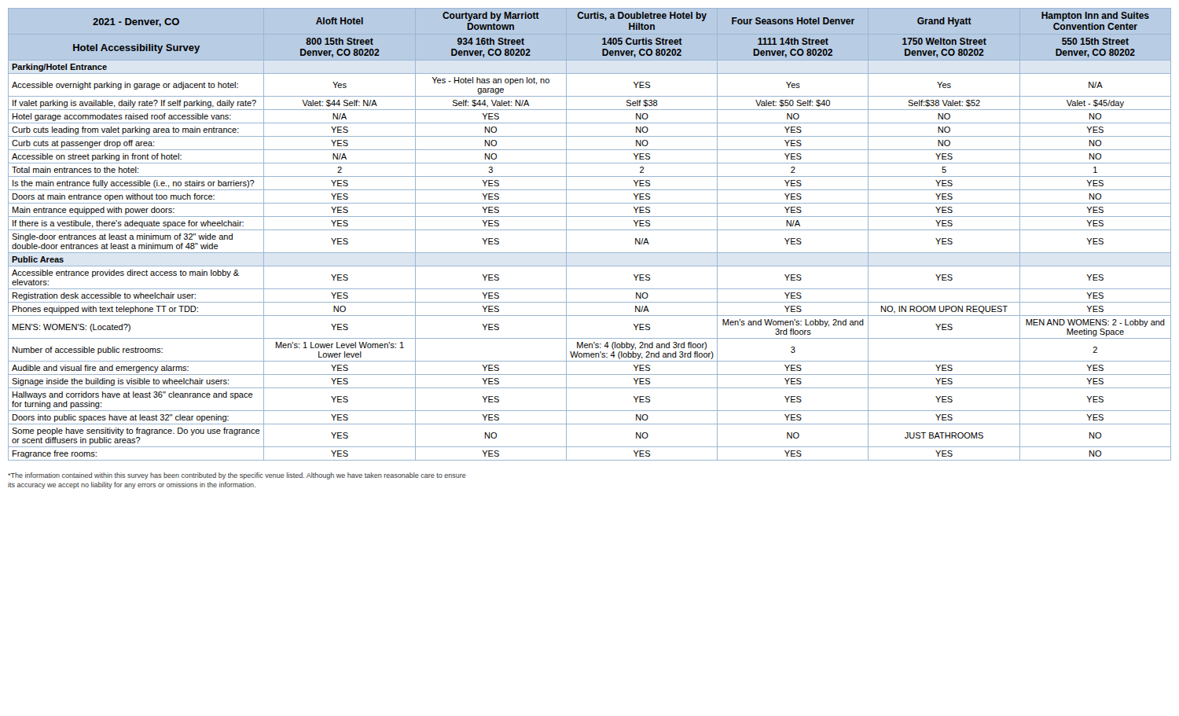| 2021 - Denver, CO | Aloft Hotel | Courtyard by Marriott Downtown | Curtis, a Doubletree Hotel by Hilton | Four Seasons Hotel Denver | Grand Hyatt | Hampton Inn and Suites Convention Center |
| --- | --- | --- | --- | --- | --- | --- |
| Hotel Accessibility Survey | 800 15th Street Denver, CO 80202 | 934 16th Street Denver, CO 80202 | 1405 Curtis Street Denver, CO 80202 | 1111 14th Street Denver, CO 80202 | 1750 Welton Street Denver, CO 80202 | 550 15th Street Denver, CO 80202 |
| Parking/Hotel Entrance | | | | | | |
| Accessible overnight parking in garage or adjacent to hotel: | Yes | Yes - Hotel has an open lot, no garage | YES | Yes | Yes | N/A |
| If valet parking is available, daily rate? If self parking, daily rate? | Valet: $44 Self: N/A | Self: $44, Valet: N/A | Self $38 | Valet: $50 Self: $40 | Self:$38 Valet: $52 | Valet - $45/day |
| Hotel garage accommodates raised roof accessible vans: | N/A | YES | NO | NO | NO | NO |
| Curb cuts leading from valet parking area to main entrance: | YES | NO | NO | YES | NO | YES |
| Curb cuts at passenger drop off area: | YES | NO | NO | YES | NO | NO |
| Accessible on street parking in front of hotel: | N/A | NO | YES | YES | YES | NO |
| Total main entrances to the hotel: | 2 | 3 | 2 | 2 | 5 | 1 |
| Is the main entrance fully accessible (i.e., no stairs or barriers)? | YES | YES | YES | YES | YES | YES |
| Doors at main entrance open without too much force: | YES | YES | YES | YES | YES | NO |
| Main entrance equipped with power doors: | YES | YES | YES | YES | YES | YES |
| If there is a vestibule, there's adequate space for wheelchair: | YES | YES | YES | N/A | YES | YES |
| Single-door entrances at least a minimum of 32" wide and double-door entrances at least a minimum of 48" wide | YES | YES | N/A | YES | YES | YES |
| Public Areas | | | | | | |
| Accessible entrance provides direct access to main lobby & elevators: | YES | YES | YES | YES | YES | YES |
| Registration desk accessible to wheelchair user: | YES | YES | NO | YES | | YES |
| Phones equipped with text telephone TT or TDD: | NO | YES | N/A | YES | NO, IN ROOM UPON REQUEST | YES |
| MEN'S: WOMEN'S: (Located?) | YES | YES | YES | Men's and Women's: Lobby, 2nd and 3rd floors | YES | MEN AND WOMENS: 2 - Lobby and Meeting Space |
| Number of accessible public restrooms: | Men's: 1 Lower Level Women's: 1 Lower level | | Men's: 4 (lobby, 2nd and 3rd floor) Women's: 4 (lobby, 2nd and 3rd floor) | 3 | | 2 |
| Audible and visual fire and emergency alarms: | YES | YES | YES | YES | YES | YES |
| Signage inside the building is visible to wheelchair users: | YES | YES | YES | YES | YES | YES |
| Hallways and corridors have at least 36" cleanrance and space for turning and passing: | YES | YES | YES | YES | YES | YES |
| Doors into public spaces have at least 32" clear opening: | YES | YES | NO | YES | YES | YES |
| Some people have sensitivity to fragrance. Do you use fragrance or scent diffusers in public areas? | YES | NO | NO | NO | JUST BATHROOMS | NO |
| Fragrance free rooms: | YES | YES | YES | YES | YES | NO |
*The information contained within this survey has been contributed by the specific venue listed. Although we have taken reasonable care to ensure
its accuracy we accept no liability for any errors or omissions in the information.